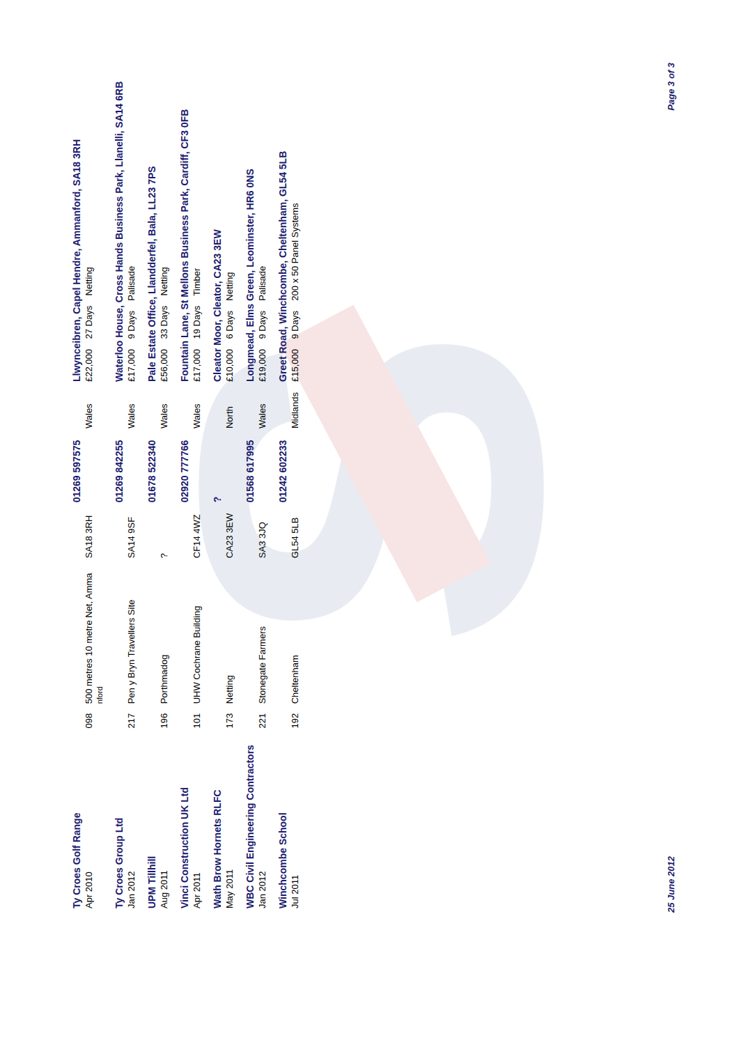S
| Ty Croes Golf Range | | | | 01269 597575 | | Llwynceibren, Capel Hendre, Ammanford, SA18 3RH |
| Apr 2010 | 098 | 500 metres 10 metre Net, Amma | SA18 3RH | | Wales | £22,000 27 Days Netting |
| | | nford | | | | |
| Ty Croes Group Ltd | | | | 01269 842255 | | Waterloo House, Cross Hands Business Park, Llanelli, SA14 6RB |
| Jan 2012 | 217 | Pen y Bryn Travellers Site | SA14 9SF | | Wales | £17,000 9 Days Palisade |
| UPM Tillhill | | | | 01678 522340 | | Pale Estate Office, Llandderfel, Bala, LL23 7PS |
| Aug 2011 | 196 | Porthmadog | ? | | Wales | £56,000 33 Days Netting |
| Vinci Construction UK Ltd | | | | 02920 777766 | | Fountain Lane, St Mellons Business Park, Cardiff, CF3 0FB |
| Apr 2011 | 101 | UHW Cochrane Building | CF14 4WZ | | Wales | £17,000 19 Days Timber |
| Wath Brow Hornets RLFC | | | | ? | | Cleator Moor, Cleator, CA23 3EW |
| May 2011 | 173 | Netting | CA23 3EW | | North | £10,000 6 Days Netting |
| WBC Civil Engineering Contractors | | | | 01568 617995 | | Longmead, Elms Green, Leominster, HR6 0NS |
| Jan 2012 | 221 | Stonegate Farmers | SA3 3JQ | | Wales | £19,000 9 Days Palisade |
| Winchcombe School | | | | 01242 602233 | | Greet Road, Winchcombe, Cheltenham, GL54 5LB |
| Jul 2011 | 192 | Cheltenham | GL54 5LB | | Midlands | £15,000 9 Days 200 x 50 Panel Systems |
25 June 2012 Page 3 of 3